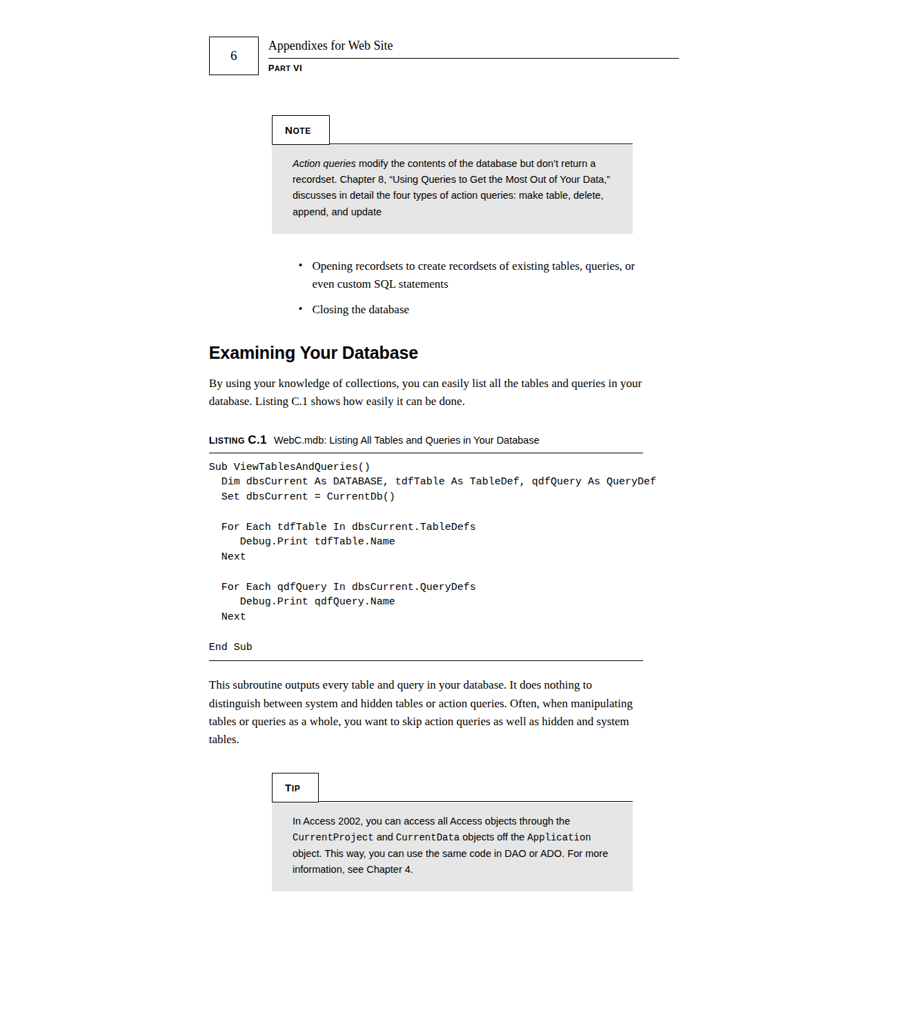6
Appendixes for Web Site
PART VI
NOTE
Action queries modify the contents of the database but don’t return a recordset. Chapter 8, “Using Queries to Get the Most Out of Your Data,” discusses in detail the four types of action queries: make table, delete, append, and update
Opening recordsets to create recordsets of existing tables, queries, or even custom SQL statements
Closing the database
Examining Your Database
By using your knowledge of collections, you can easily list all the tables and queries in your database. Listing C.1 shows how easily it can be done.
LISTING C.1 WebC.mdb: Listing All Tables and Queries in Your Database
Sub ViewTablesAndQueries()
  Dim dbsCurrent As DATABASE, tdfTable As TableDef, qdfQuery As QueryDef
  Set dbsCurrent = CurrentDb()

  For Each tdfTable In dbsCurrent.TableDefs
     Debug.Print tdfTable.Name
  Next

  For Each qdfQuery In dbsCurrent.QueryDefs
     Debug.Print qdfQuery.Name
  Next

End Sub
This subroutine outputs every table and query in your database. It does nothing to distinguish between system and hidden tables or action queries. Often, when manipulating tables or queries as a whole, you want to skip action queries as well as hidden and system tables.
TIP
In Access 2002, you can access all Access objects through the CurrentProject and CurrentData objects off the Application object. This way, you can use the same code in DAO or ADO. For more information, see Chapter 4.